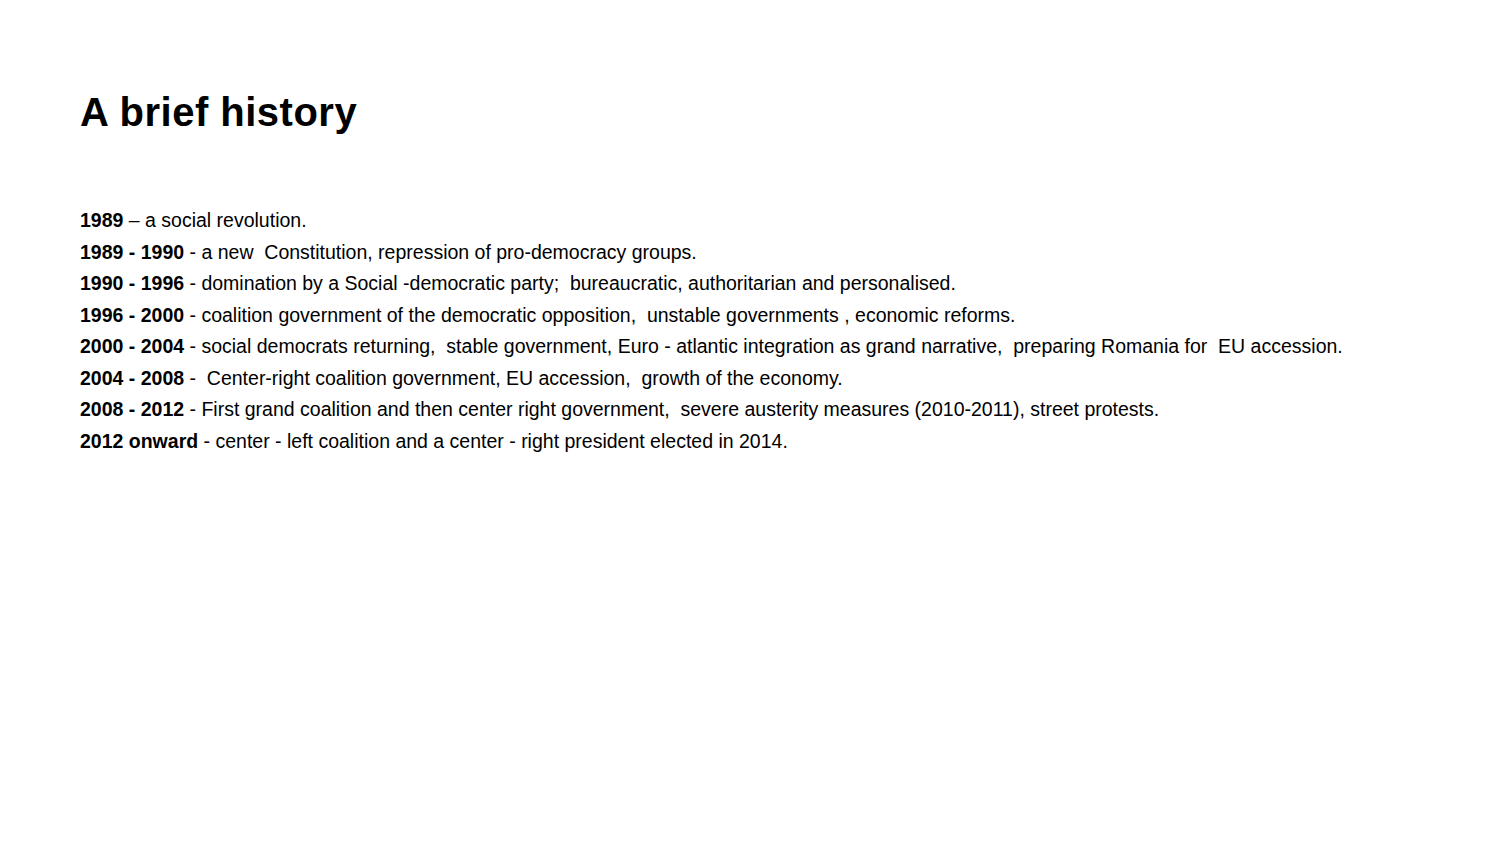A brief history
1989 – a social revolution.
1989 - 1990 - a new Constitution, repression of pro-democracy groups.
1990 - 1996 - domination by a Social -democratic party; bureaucratic, authoritarian and personalised.
1996 - 2000 - coalition government of the democratic opposition, unstable governments , economic reforms.
2000 - 2004 - social democrats returning, stable government, Euro - atlantic integration as grand narrative, preparing Romania for EU accession.
2004 - 2008 - Center-right coalition government, EU accession, growth of the economy.
2008 - 2012 - First grand coalition and then center right government, severe austerity measures (2010-2011), street protests.
2012 onward - center - left coalition and a center - right president elected in 2014.